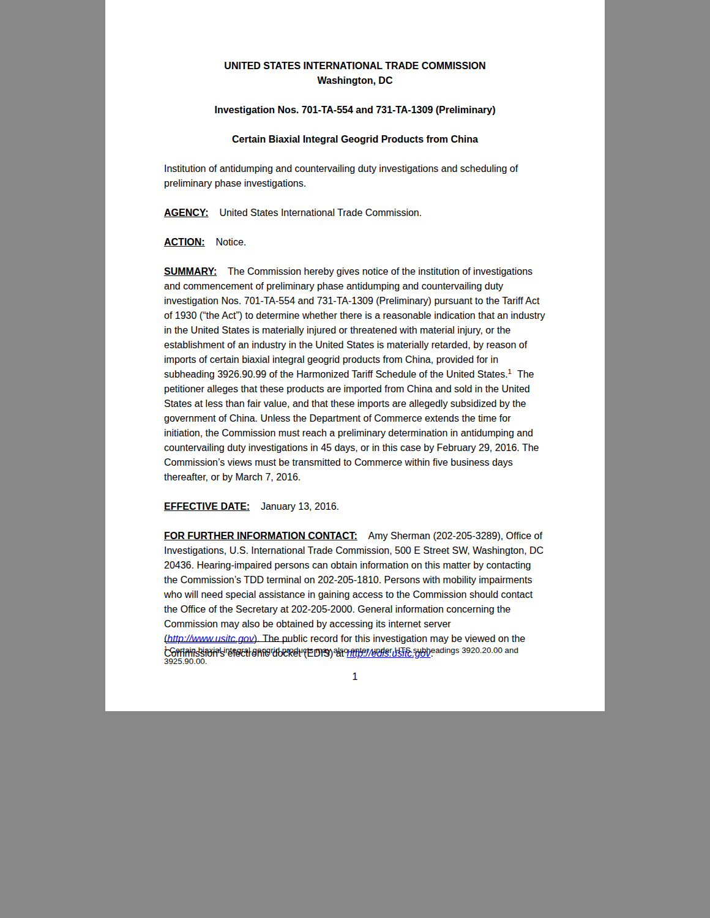UNITED STATES INTERNATIONAL TRADE COMMISSION
Washington, DC
Investigation Nos. 701-TA-554 and 731-TA-1309 (Preliminary)
Certain Biaxial Integral Geogrid Products from China
Institution of antidumping and countervailing duty investigations and scheduling of preliminary phase investigations.
AGENCY: United States International Trade Commission.
ACTION: Notice.
SUMMARY: The Commission hereby gives notice of the institution of investigations and commencement of preliminary phase antidumping and countervailing duty investigation Nos. 701-TA-554 and 731-TA-1309 (Preliminary) pursuant to the Tariff Act of 1930 (“the Act”) to determine whether there is a reasonable indication that an industry in the United States is materially injured or threatened with material injury, or the establishment of an industry in the United States is materially retarded, by reason of imports of certain biaxial integral geogrid products from China, provided for in subheading 3926.90.99 of the Harmonized Tariff Schedule of the United States.1 The petitioner alleges that these products are imported from China and sold in the United States at less than fair value, and that these imports are allegedly subsidized by the government of China. Unless the Department of Commerce extends the time for initiation, the Commission must reach a preliminary determination in antidumping and countervailing duty investigations in 45 days, or in this case by February 29, 2016. The Commission’s views must be transmitted to Commerce within five business days thereafter, or by March 7, 2016.
EFFECTIVE DATE: January 13, 2016.
FOR FURTHER INFORMATION CONTACT: Amy Sherman (202-205-3289), Office of Investigations, U.S. International Trade Commission, 500 E Street SW, Washington, DC 20436. Hearing-impaired persons can obtain information on this matter by contacting the Commission’s TDD terminal on 202-205-1810. Persons with mobility impairments who will need special assistance in gaining access to the Commission should contact the Office of the Secretary at 202-205-2000. General information concerning the Commission may also be obtained by accessing its internet server (http://www.usitc.gov). The public record for this investigation may be viewed on the Commission’s electronic docket (EDIS) at http://edis.usitc.gov.
1 Certain biaxial integral geogrid products may also enter under HTS subheadings 3920.20.00 and 3925.90.00.
1